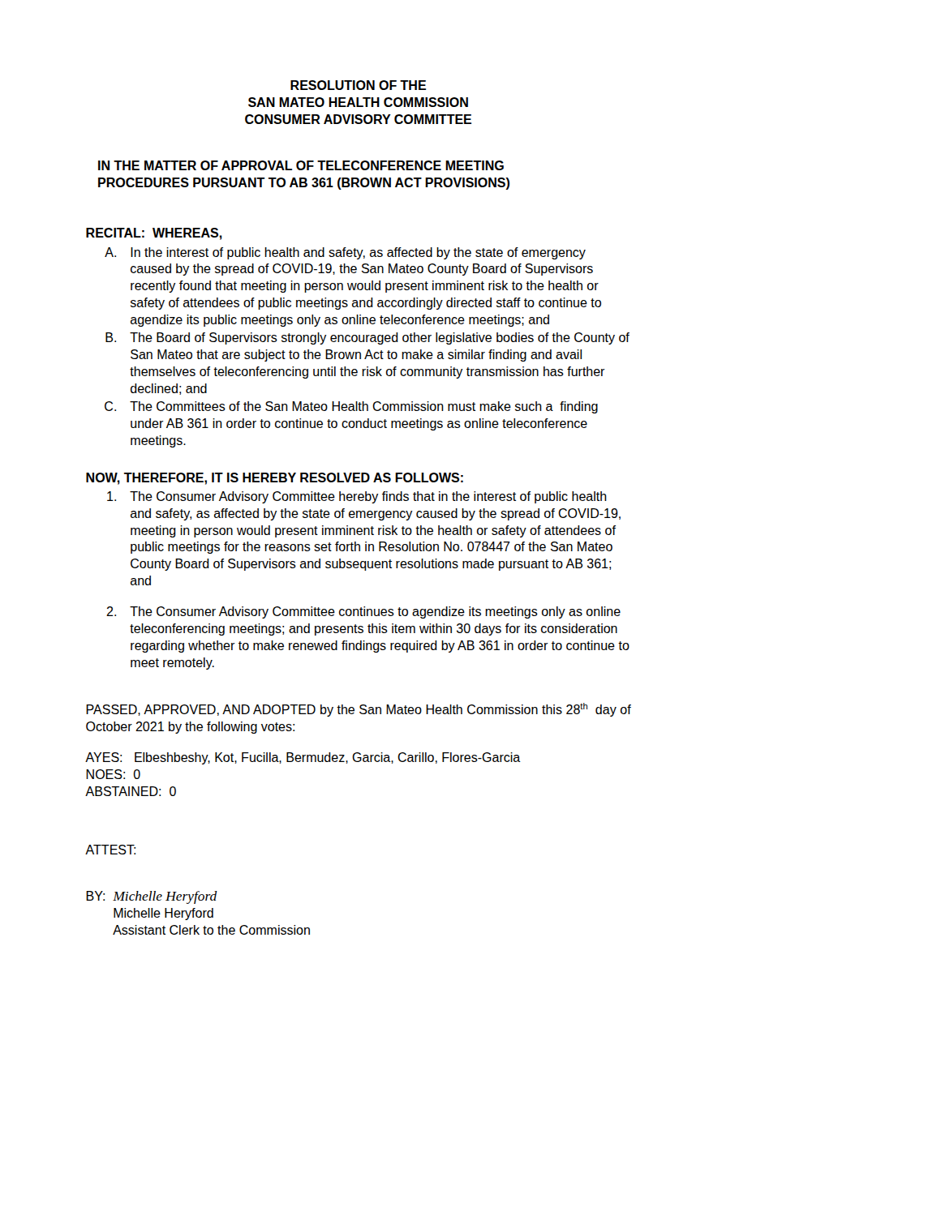RESOLUTION OF THE
SAN MATEO HEALTH COMMISSION
CONSUMER ADVISORY COMMITTEE
IN THE MATTER OF APPROVAL OF TELECONFERENCE MEETING
PROCEDURES PURSUANT TO AB 361 (BROWN ACT PROVISIONS)
RECITAL: WHEREAS,
In the interest of public health and safety, as affected by the state of emergency caused by the spread of COVID-19, the San Mateo County Board of Supervisors recently found that meeting in person would present imminent risk to the health or safety of attendees of public meetings and accordingly directed staff to continue to agendize its public meetings only as online teleconference meetings; and
The Board of Supervisors strongly encouraged other legislative bodies of the County of San Mateo that are subject to the Brown Act to make a similar finding and avail themselves of teleconferencing until the risk of community transmission has further declined; and
The Committees of the San Mateo Health Commission must make such a finding under AB 361 in order to continue to conduct meetings as online teleconference meetings.
NOW, THEREFORE, IT IS HEREBY RESOLVED AS FOLLOWS:
The Consumer Advisory Committee hereby finds that in the interest of public health and safety, as affected by the state of emergency caused by the spread of COVID-19, meeting in person would present imminent risk to the health or safety of attendees of public meetings for the reasons set forth in Resolution No. 078447 of the San Mateo County Board of Supervisors and subsequent resolutions made pursuant to AB 361; and
The Consumer Advisory Committee continues to agendize its meetings only as online teleconferencing meetings; and presents this item within 30 days for its consideration regarding whether to make renewed findings required by AB 361 in order to continue to meet remotely.
PASSED, APPROVED, AND ADOPTED by the San Mateo Health Commission this 28th day of October 2021 by the following votes:
AYES: Elbeshbeshy, Kot, Fucilla, Bermudez, Garcia, Carillo, Flores-Garcia
NOES: 0
ABSTAINED: 0
ATTEST:
BY: Michelle Heryford
Michelle Heryford
Assistant Clerk to the Commission